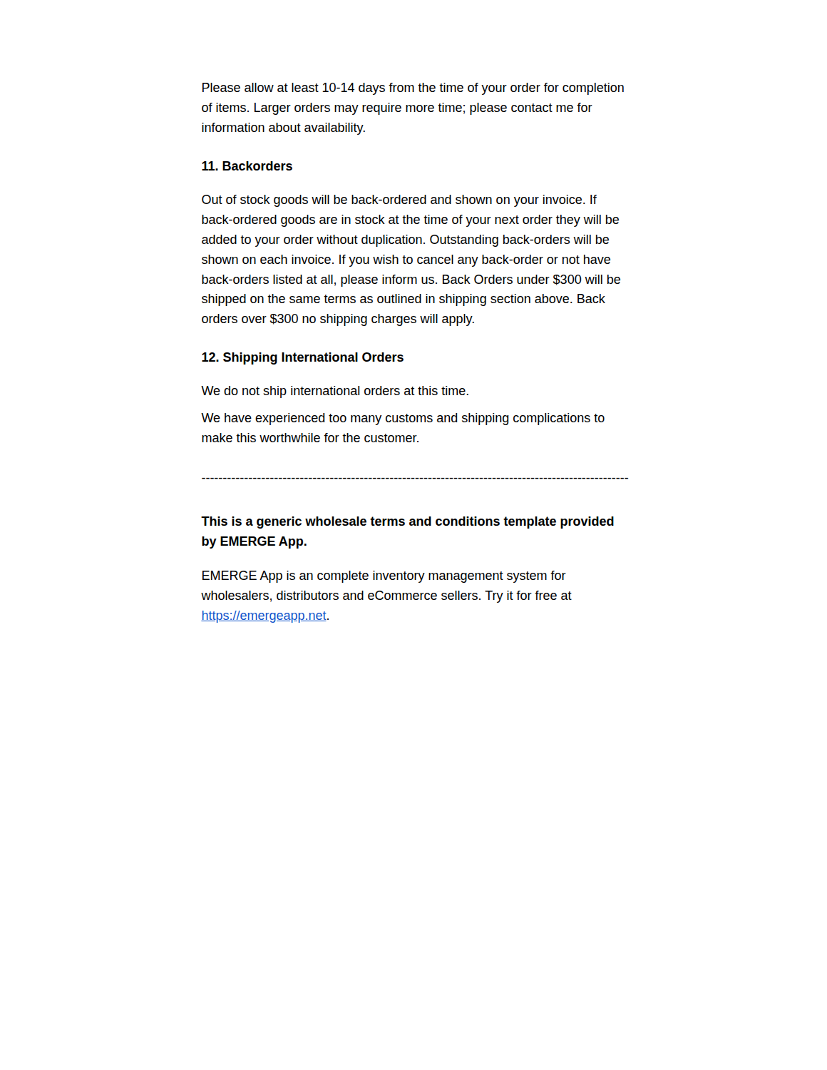Please allow at least 10-14 days from the time of your order for completion of items. Larger orders may require more time; please contact me for information about availability.
11. Backorders
Out of stock goods will be back-ordered and shown on your invoice. If back-ordered goods are in stock at the time of your next order they will be added to your order without duplication. Outstanding back-orders will be shown on each invoice. If you wish to cancel any back-order or not have back-orders listed at all, please inform us. Back Orders under $300 will be shipped on the same terms as outlined in shipping section above. Back orders over $300 no shipping charges will apply.
12. Shipping International Orders
We do not ship international orders at this time.
We have experienced too many customs and shipping complications to make this worthwhile for the customer.
-----------------------------------------------------------------------------------------------------------------------------
This is a generic wholesale terms and conditions template provided by EMERGE App.
EMERGE App is an complete inventory management system for wholesalers, distributors and eCommerce sellers. Try it for free at https://emergeapp.net.